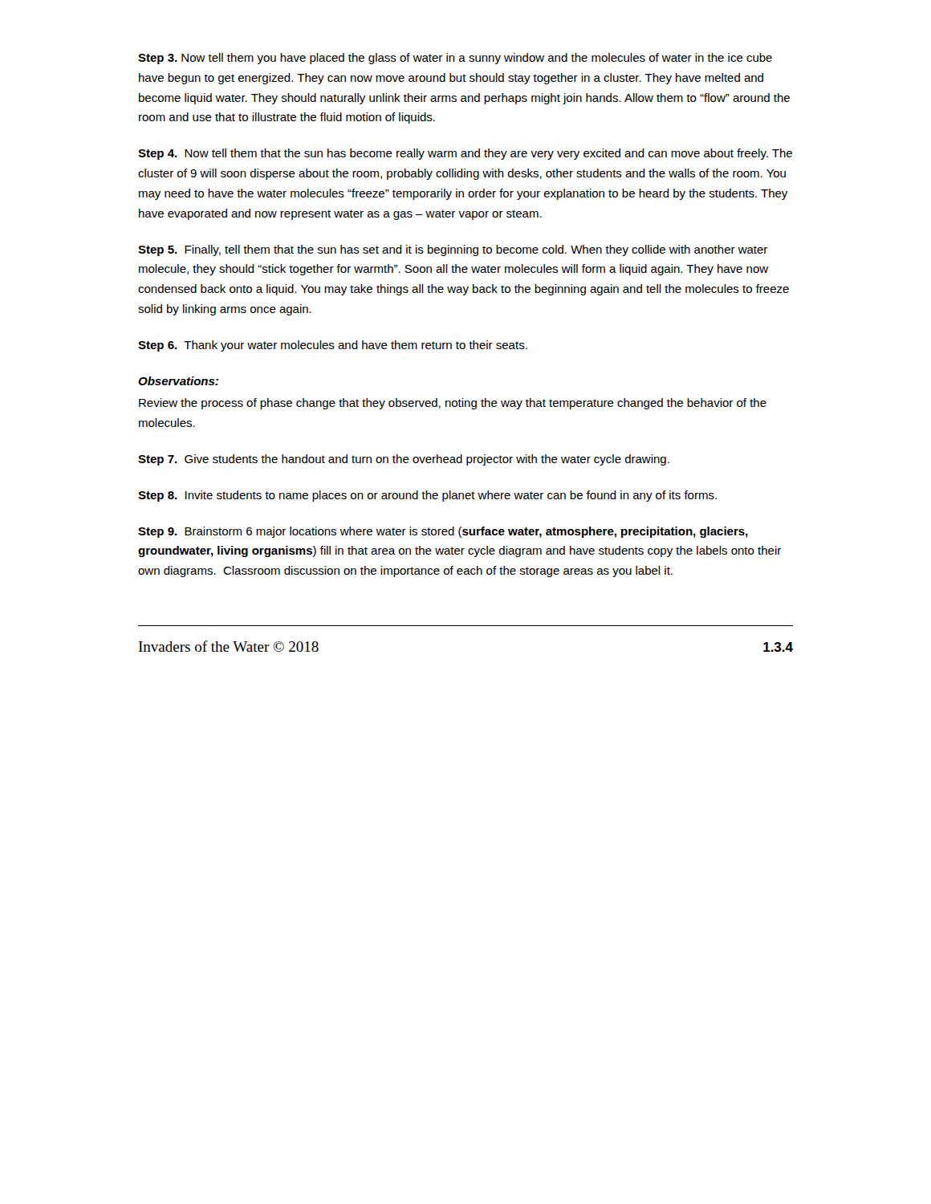Step 3. Now tell them you have placed the glass of water in a sunny window and the molecules of water in the ice cube have begun to get energized. They can now move around but should stay together in a cluster. They have melted and become liquid water. They should naturally unlink their arms and perhaps might join hands. Allow them to “flow” around the room and use that to illustrate the fluid motion of liquids.
Step 4. Now tell them that the sun has become really warm and they are very very excited and can move about freely. The cluster of 9 will soon disperse about the room, probably colliding with desks, other students and the walls of the room. You may need to have the water molecules “freeze” temporarily in order for your explanation to be heard by the students. They have evaporated and now represent water as a gas – water vapor or steam.
Step 5. Finally, tell them that the sun has set and it is beginning to become cold. When they collide with another water molecule, they should “stick together for warmth”. Soon all the water molecules will form a liquid again. They have now condensed back onto a liquid. You may take things all the way back to the beginning again and tell the molecules to freeze solid by linking arms once again.
Step 6. Thank your water molecules and have them return to their seats.
Observations:
Review the process of phase change that they observed, noting the way that temperature changed the behavior of the molecules.
Step 7. Give students the handout and turn on the overhead projector with the water cycle drawing.
Step 8. Invite students to name places on or around the planet where water can be found in any of its forms.
Step 9. Brainstorm 6 major locations where water is stored (surface water, atmosphere, precipitation, glaciers, groundwater, living organisms) fill in that area on the water cycle diagram and have students copy the labels onto their own diagrams. Classroom discussion on the importance of each of the storage areas as you label it.
Invaders of the Water © 2018 1.3.4